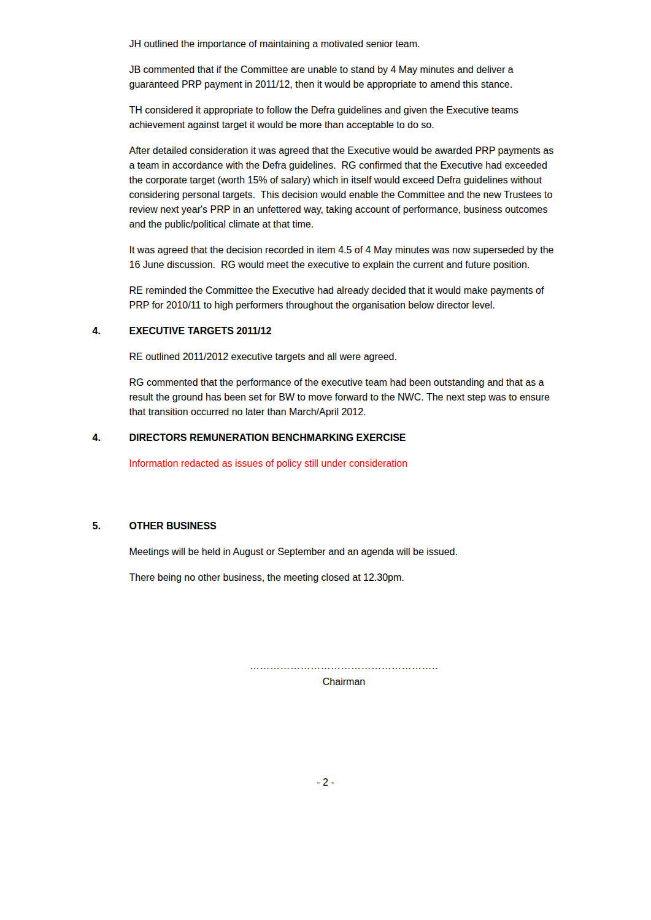JH outlined the importance of maintaining a motivated senior team.
JB commented that if the Committee are unable to stand by 4 May minutes and deliver a guaranteed PRP payment in 2011/12, then it would be appropriate to amend this stance.
TH considered it appropriate to follow the Defra guidelines and given the Executive teams achievement against target it would be more than acceptable to do so.
After detailed consideration it was agreed that the Executive would be awarded PRP payments as a team in accordance with the Defra guidelines. RG confirmed that the Executive had exceeded the corporate target (worth 15% of salary) which in itself would exceed Defra guidelines without considering personal targets. This decision would enable the Committee and the new Trustees to review next year's PRP in an unfettered way, taking account of performance, business outcomes and the public/political climate at that time.
It was agreed that the decision recorded in item 4.5 of 4 May minutes was now superseded by the 16 June discussion. RG would meet the executive to explain the current and future position.
RE reminded the Committee the Executive had already decided that it would make payments of PRP for 2010/11 to high performers throughout the organisation below director level.
4. Executive Targets 2011/12
RE outlined 2011/2012 executive targets and all were agreed.
RG commented that the performance of the executive team had been outstanding and that as a result the ground has been set for BW to move forward to the NWC. The next step was to ensure that transition occurred no later than March/April 2012.
4. Directors Remuneration Benchmarking Exercise
Information redacted as issues of policy still under consideration
5. Other Business
Meetings will be held in August or September and an agenda will be issued.
There being no other business, the meeting closed at 12.30pm.
………………………………………………..
Chairman
- 2 -